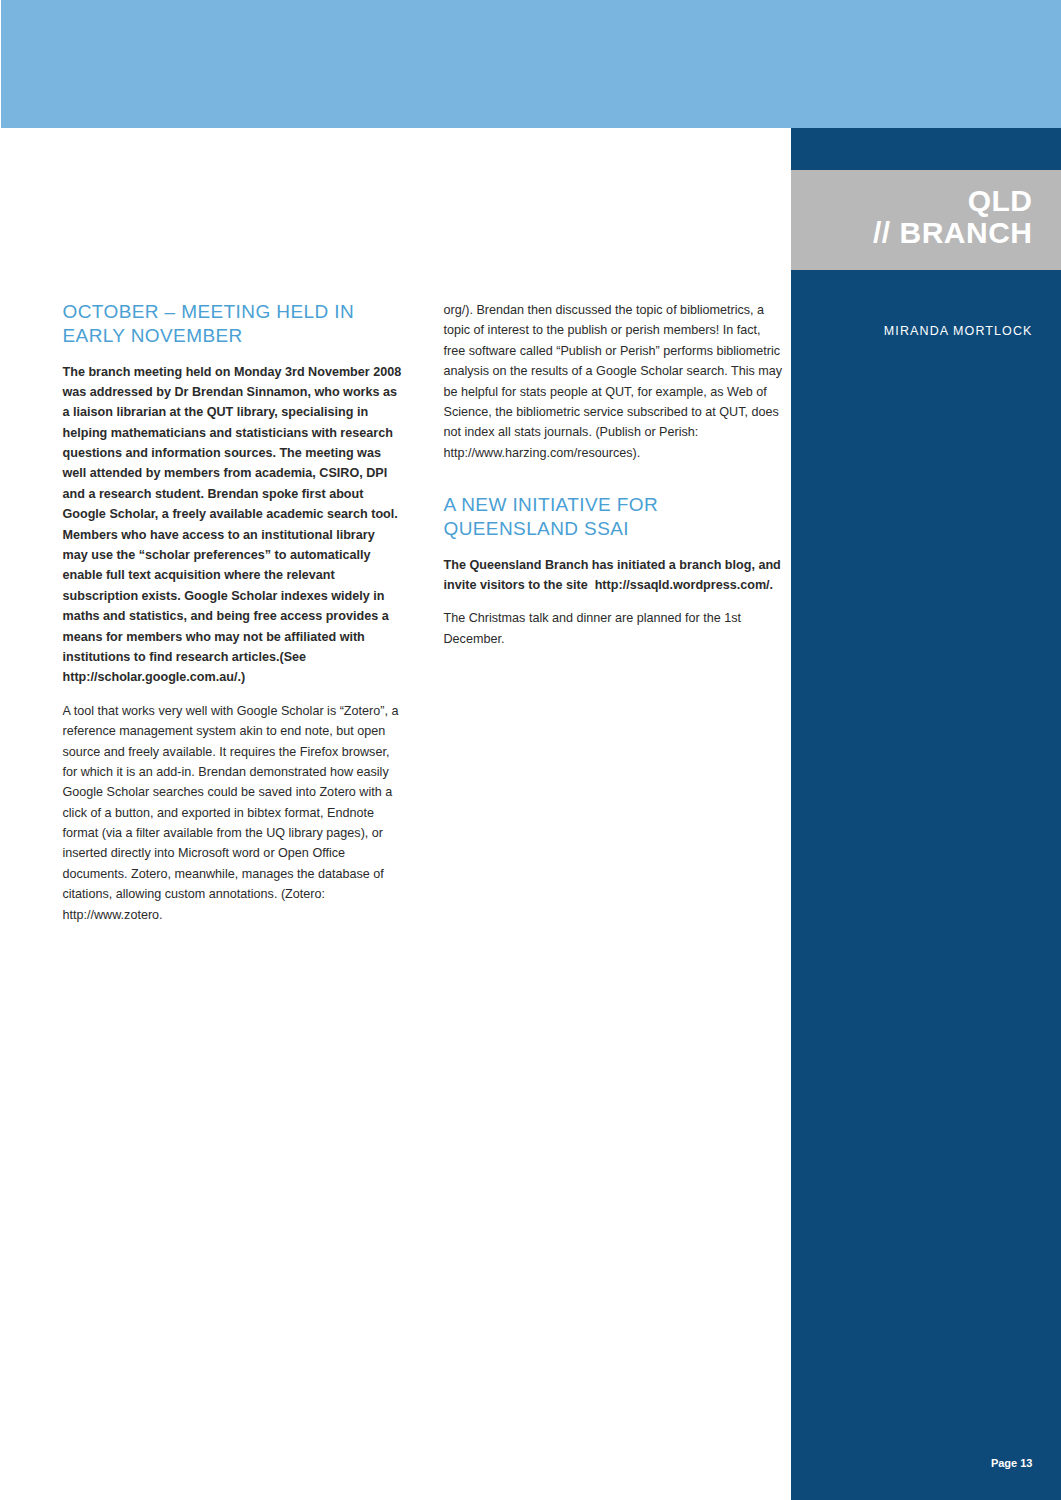QLD
// BRANCH
MIRANDA MORTLOCK
October – meeting held in early November
The branch meeting held on Monday 3rd November 2008 was addressed by Dr Brendan Sinnamon, who works as a liaison librarian at the QUT library, specialising in helping mathematicians and statisticians with research questions and information sources. The meeting was well attended by members from academia, CSIRO, DPI and a research student. Brendan spoke first about Google Scholar, a freely available academic search tool. Members who have access to an institutional library may use the “scholar preferences” to automatically enable full text acquisition where the relevant subscription exists. Google Scholar indexes widely in maths and statistics, and being free access provides a means for members who may not be affiliated with institutions to find research articles.(See http://scholar.google.com.au/.)
A tool that works very well with Google Scholar is “Zotero”, a reference management system akin to end note, but open source and freely available. It requires the Firefox browser, for which it is an add-in. Brendan demonstrated how easily Google Scholar searches could be saved into Zotero with a click of a button, and exported in bibtex format, Endnote format (via a filter available from the UQ library pages), or inserted directly into Microsoft word or Open Office documents. Zotero, meanwhile, manages the database of citations, allowing custom annotations. (Zotero: http://www.zotero.
org/). Brendan then discussed the topic of bibliometrics, a topic of interest to the publish or perish members! In fact, free software called “Publish or Perish” performs bibliometric analysis on the results of a Google Scholar search. This may be helpful for stats people at QUT, for example, as Web of Science, the bibliometric service subscribed to at QUT, does not index all stats journals. (Publish or Perish: http://www.harzing.com/resources).
A new initiative for Queensland SSAI
The Queensland Branch has initiated a branch blog, and invite visitors to the site http://ssaqld.wordpress.com/.
The Christmas talk and dinner are planned for the 1st December.
Page 13